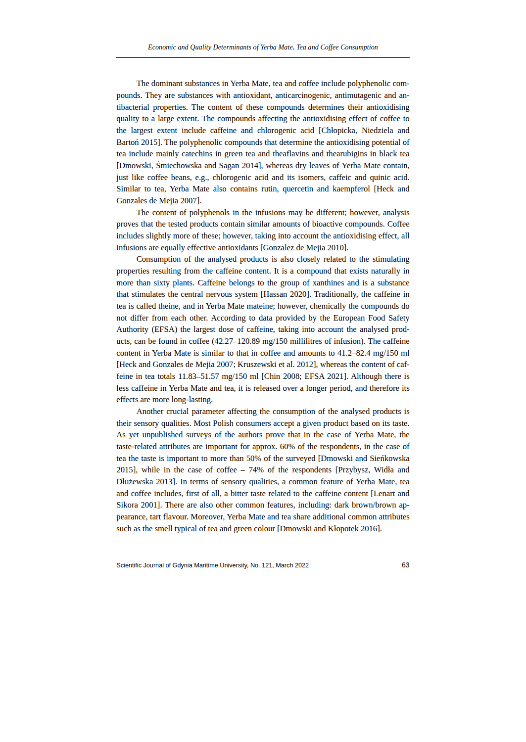Economic and Quality Determinants of Yerba Mate, Tea and Coffee Consumption
The dominant substances in Yerba Mate, tea and coffee include polyphenolic compounds. They are substances with antioxidant, anticarcinogenic, antimutagenic and antibacterial properties. The content of these compounds determines their antioxidising quality to a large extent. The compounds affecting the antioxidising effect of coffee to the largest extent include caffeine and chlorogenic acid [Chłopicka, Niedziela and Bartoń 2015]. The polyphenolic compounds that determine the antioxidising potential of tea include mainly catechins in green tea and theaflavins and thearubigins in black tea [Dmowski, Śmiechowska and Sagan 2014], whereas dry leaves of Yerba Mate contain, just like coffee beans, e.g., chlorogenic acid and its isomers, caffeic and quinic acid. Similar to tea, Yerba Mate also contains rutin, quercetin and kaempferol [Heck and Gonzales de Mejia 2007].
The content of polyphenols in the infusions may be different; however, analysis proves that the tested products contain similar amounts of bioactive compounds. Coffee includes slightly more of these; however, taking into account the antioxidising effect, all infusions are equally effective antioxidants [Gonzalez de Mejia 2010].
Consumption of the analysed products is also closely related to the stimulating properties resulting from the caffeine content. It is a compound that exists naturally in more than sixty plants. Caffeine belongs to the group of xanthines and is a substance that stimulates the central nervous system [Hassan 2020]. Traditionally, the caffeine in tea is called theine, and in Yerba Mate mateine; however, chemically the compounds do not differ from each other. According to data provided by the European Food Safety Authority (EFSA) the largest dose of caffeine, taking into account the analysed products, can be found in coffee (42.27–120.89 mg/150 millilitres of infusion). The caffeine content in Yerba Mate is similar to that in coffee and amounts to 41.2–82.4 mg/150 ml [Heck and Gonzales de Mejia 2007; Kruszewski et al. 2012], whereas the content of caffeine in tea totals 11.83–51.57 mg/150 ml [Chin 2008; EFSA 2021]. Although there is less caffeine in Yerba Mate and tea, it is released over a longer period, and therefore its effects are more long-lasting.
Another crucial parameter affecting the consumption of the analysed products is their sensory qualities. Most Polish consumers accept a given product based on its taste. As yet unpublished surveys of the authors prove that in the case of Yerba Mate, the taste-related attributes are important for approx. 60% of the respondents, in the case of tea the taste is important to more than 50% of the surveyed [Dmowski and Sieńkowska 2015], while in the case of coffee – 74% of the respondents [Przybysz, Widła and Dłużewska 2013]. In terms of sensory qualities, a common feature of Yerba Mate, tea and coffee includes, first of all, a bitter taste related to the caffeine content [Lenart and Sikora 2001]. There are also other common features, including: dark brown/brown appearance, tart flavour. Moreover, Yerba Mate and tea share additional common attributes such as the smell typical of tea and green colour [Dmowski and Kłopotek 2016].
Scientific Journal of Gdynia Maritime University, No. 121, March 2022 63